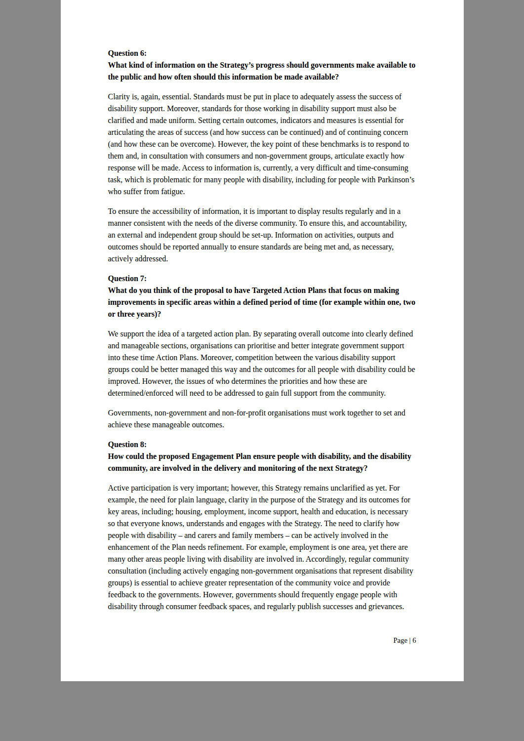Question 6:
What kind of information on the Strategy’s progress should governments make available to the public and how often should this information be made available?
Clarity is, again, essential. Standards must be put in place to adequately assess the success of disability support. Moreover, standards for those working in disability support must also be clarified and made uniform. Setting certain outcomes, indicators and measures is essential for articulating the areas of success (and how success can be continued) and of continuing concern (and how these can be overcome). However, the key point of these benchmarks is to respond to them and, in consultation with consumers and non-government groups, articulate exactly how response will be made. Access to information is, currently, a very difficult and time-consuming task, which is problematic for many people with disability, including for people with Parkinson’s who suffer from fatigue.
To ensure the accessibility of information, it is important to display results regularly and in a manner consistent with the needs of the diverse community. To ensure this, and accountability, an external and independent group should be set-up. Information on activities, outputs and outcomes should be reported annually to ensure standards are being met and, as necessary, actively addressed.
Question 7:
What do you think of the proposal to have Targeted Action Plans that focus on making improvements in specific areas within a defined period of time (for example within one, two or three years)?
We support the idea of a targeted action plan. By separating overall outcome into clearly defined and manageable sections, organisations can prioritise and better integrate government support into these time Action Plans. Moreover, competition between the various disability support groups could be better managed this way and the outcomes for all people with disability could be improved. However, the issues of who determines the priorities and how these are determined/enforced will need to be addressed to gain full support from the community.
Governments, non-government and non-for-profit organisations must work together to set and achieve these manageable outcomes.
Question 8:
How could the proposed Engagement Plan ensure people with disability, and the disability community, are involved in the delivery and monitoring of the next Strategy?
Active participation is very important; however, this Strategy remains unclarified as yet. For example, the need for plain language, clarity in the purpose of the Strategy and its outcomes for key areas, including; housing, employment, income support, health and education, is necessary so that everyone knows, understands and engages with the Strategy. The need to clarify how people with disability – and carers and family members – can be actively involved in the enhancement of the Plan needs refinement. For example, employment is one area, yet there are many other areas people living with disability are involved in. Accordingly, regular community consultation (including actively engaging non-government organisations that represent disability groups) is essential to achieve greater representation of the community voice and provide feedback to the governments. However, governments should frequently engage people with disability through consumer feedback spaces, and regularly publish successes and grievances.
Page | 6